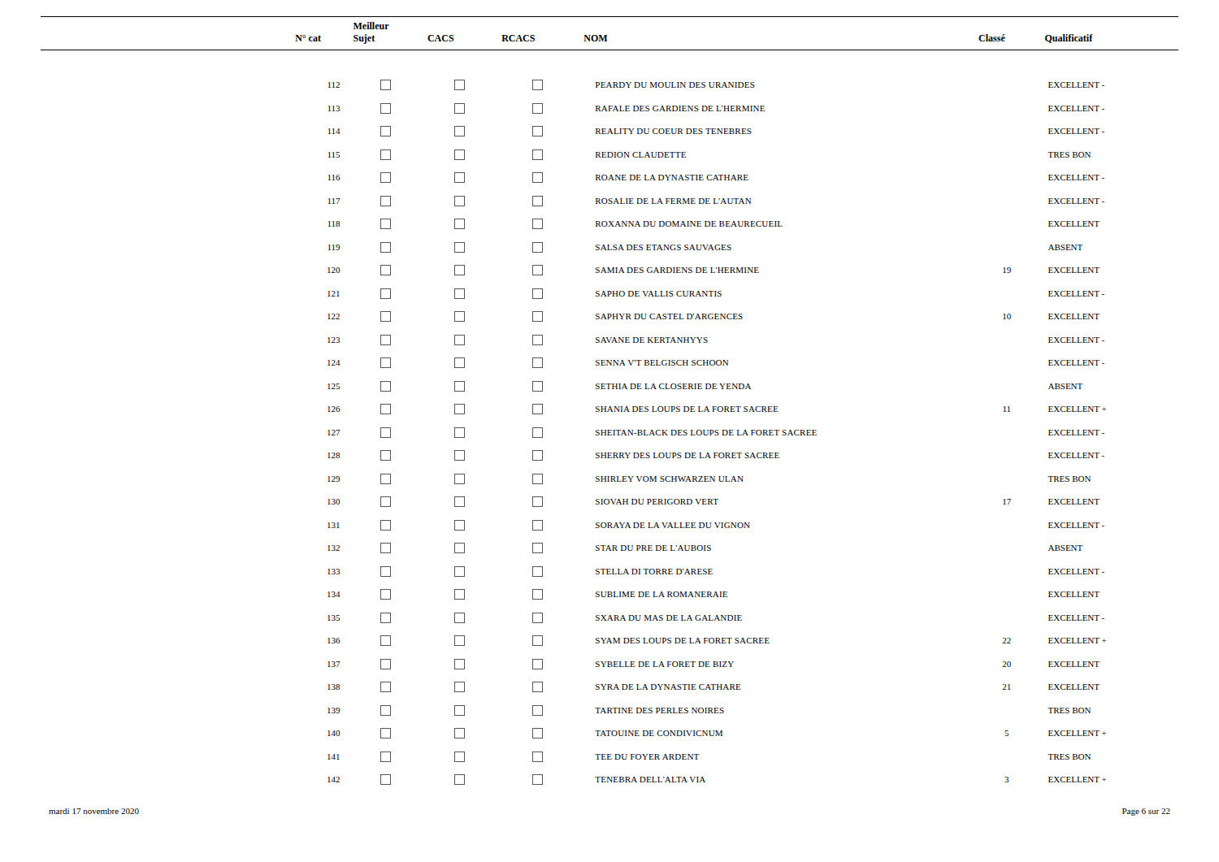| | N° cat | Meilleur Sujet | CACS | RCACS | NOM | Classé | Qualificatif |
| --- | --- | --- | --- | --- | --- | --- | --- |
| | 112 | | | | PEARDY DU MOULIN DES URANIDES | | EXCELLENT - |
| | 113 | | | | RAFALE DES GARDIENS DE L'HERMINE | | EXCELLENT - |
| | 114 | | | | REALITY DU COEUR DES TENEBRES | | EXCELLENT - |
| | 115 | | | | REDION CLAUDETTE | | TRES BON |
| | 116 | | | | ROANE DE LA DYNASTIE CATHARE | | EXCELLENT - |
| | 117 | | | | ROSALIE DE LA FERME DE L'AUTAN | | EXCELLENT - |
| | 118 | | | | ROXANNA DU DOMAINE DE BEAURECUEIL | | EXCELLENT |
| | 119 | | | | SALSA DES ETANGS SAUVAGES | | ABSENT |
| | 120 | | | | SAMIA DES GARDIENS DE L'HERMINE | 19 | EXCELLENT |
| | 121 | | | | SAPHO DE VALLIS CURANTIS | | EXCELLENT - |
| | 122 | | | | SAPHYR DU CASTEL D'ARGENCES | 10 | EXCELLENT |
| | 123 | | | | SAVANE DE KERTANHYYS | | EXCELLENT - |
| | 124 | | | | SENNA V'T BELGISCH SCHOON | | EXCELLENT - |
| | 125 | | | | SETHIA DE LA CLOSERIE DE YENDA | | ABSENT |
| | 126 | | | | SHANIA DES LOUPS DE LA FORET SACREE | 11 | EXCELLENT + |
| | 127 | | | | SHEITAN-BLACK DES LOUPS DE LA FORET SACREE | | EXCELLENT - |
| | 128 | | | | SHERRY DES LOUPS DE LA FORET SACREE | | EXCELLENT - |
| | 129 | | | | SHIRLEY VOM SCHWARZEN ULAN | | TRES BON |
| | 130 | | | | SIOVAH DU PERIGORD VERT | 17 | EXCELLENT |
| | 131 | | | | SORAYA DE LA VALLEE DU VIGNON | | EXCELLENT - |
| | 132 | | | | STAR DU PRE DE L'AUBOIS | | ABSENT |
| | 133 | | | | STELLA DI TORRE D'ARESE | | EXCELLENT - |
| | 134 | | | | SUBLIME DE LA ROMANERAIE | | EXCELLENT |
| | 135 | | | | SXARA DU MAS DE LA GALANDIE | | EXCELLENT - |
| | 136 | | | | SYAM DES LOUPS DE LA FORET SACREE | 22 | EXCELLENT + |
| | 137 | | | | SYBELLE DE LA FORET DE BIZY | 20 | EXCELLENT |
| | 138 | | | | SYRA DE LA DYNASTIE CATHARE | 21 | EXCELLENT |
| | 139 | | | | TARTINE DES PERLES NOIRES | | TRES BON |
| | 140 | | | | TATOUINE DE CONDIVICNUM | 5 | EXCELLENT + |
| | 141 | | | | TEE DU FOYER ARDENT | | TRES BON |
| | 142 | | | | TENEBRA DELL'ALTA VIA | 3 | EXCELLENT + |
mardi 17 novembre 2020
Page 6 sur 22